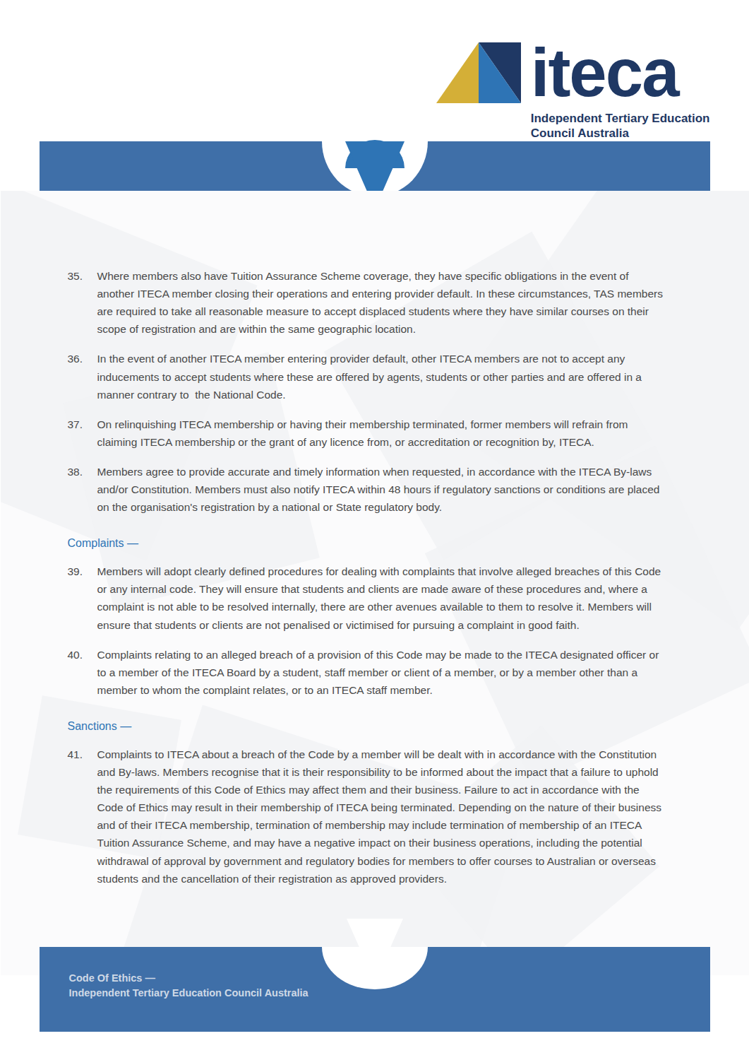iteca
Independent Tertiary Education
Council Australia
35. Where members also have Tuition Assurance Scheme coverage, they have specific obligations in the event of another ITECA member closing their operations and entering provider default. In these circumstances, TAS members are required to take all reasonable measure to accept displaced students where they have similar courses on their scope of registration and are within the same geographic location.
36. In the event of another ITECA member entering provider default, other ITECA members are not to accept any inducements to accept students where these are offered by agents, students or other parties and are offered in a manner contrary to the National Code.
37. On relinquishing ITECA membership or having their membership terminated, former members will refrain from claiming ITECA membership or the grant of any licence from, or accreditation or recognition by, ITECA.
38. Members agree to provide accurate and timely information when requested, in accordance with the ITECA By-laws and/or Constitution. Members must also notify ITECA within 48 hours if regulatory sanctions or conditions are placed on the organisation's registration by a national or State regulatory body.
Complaints —
39. Members will adopt clearly defined procedures for dealing with complaints that involve alleged breaches of this Code or any internal code. They will ensure that students and clients are made aware of these procedures and, where a complaint is not able to be resolved internally, there are other avenues available to them to resolve it. Members will ensure that students or clients are not penalised or victimised for pursuing a complaint in good faith.
40. Complaints relating to an alleged breach of a provision of this Code may be made to the ITECA designated officer or to a member of the ITECA Board by a student, staff member or client of a member, or by a member other than a member to whom the complaint relates, or to an ITECA staff member.
Sanctions —
41. Complaints to ITECA about a breach of the Code by a member will be dealt with in accordance with the Constitution and By-laws. Members recognise that it is their responsibility to be informed about the impact that a failure to uphold the requirements of this Code of Ethics may affect them and their business. Failure to act in accordance with the Code of Ethics may result in their membership of ITECA being terminated. Depending on the nature of their business and of their ITECA membership, termination of membership may include termination of membership of an ITECA Tuition Assurance Scheme, and may have a negative impact on their business operations, including the potential withdrawal of approval by government and regulatory bodies for members to offer courses to Australian or overseas students and the cancellation of their registration as approved providers.
Code Of Ethics — Independent Tertiary Education Council Australia